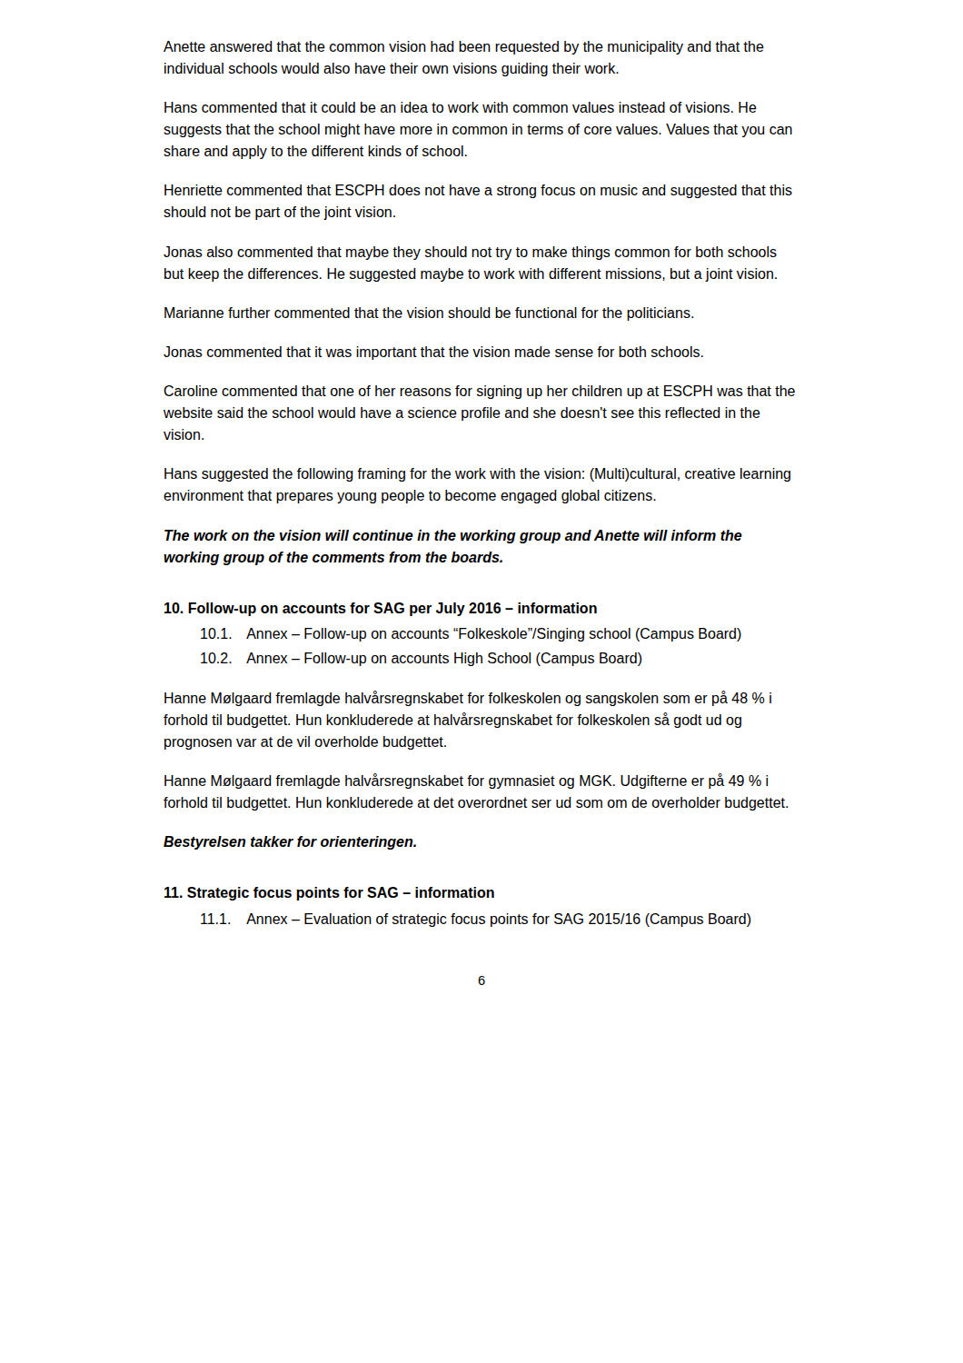Anette answered that the common vision had been requested by the municipality and that the individual schools would also have their own visions guiding their work.
Hans commented that it could be an idea to work with common values instead of visions. He suggests that the school might have more in common in terms of core values. Values that you can share and apply to the different kinds of school.
Henriette commented that ESCPH does not have a strong focus on music and suggested that this should not be part of the joint vision.
Jonas also commented that maybe they should not try to make things common for both schools but keep the differences. He suggested maybe to work with different missions, but a joint vision.
Marianne further commented that the vision should be functional for the politicians.
Jonas commented that it was important that the vision made sense for both schools.
Caroline commented that one of her reasons for signing up her children up at ESCPH was that the website said the school would have a science profile and she doesn't see this reflected in the vision.
Hans suggested the following framing for the work with the vision: (Multi)cultural, creative learning environment that prepares young people to become engaged global citizens.
The work on the vision will continue in the working group and Anette will inform the working group of the comments from the boards.
10. Follow-up on accounts for SAG per July 2016 – information
10.1. Annex – Follow-up on accounts “Folkeskole”/Singing school (Campus Board)
10.2. Annex – Follow-up on accounts High School (Campus Board)
Hanne Mølgaard fremlagde halvårsregnskabet for folkeskolen og sangskolen som er på 48 % i forhold til budgettet. Hun konkluderede at halvårsregnskabet for folkeskolen så godt ud og prognosen var at de vil overholde budgettet.
Hanne Mølgaard fremlagde halvårsregnskabet for gymnasiet og MGK. Udgifterne er på 49 % i forhold til budgettet. Hun konkluderede at det overordnet ser ud som om de overholder budgettet.
Bestyrelsen takker for orienteringen.
11. Strategic focus points for SAG – information
11.1. Annex – Evaluation of strategic focus points for SAG 2015/16 (Campus Board)
6